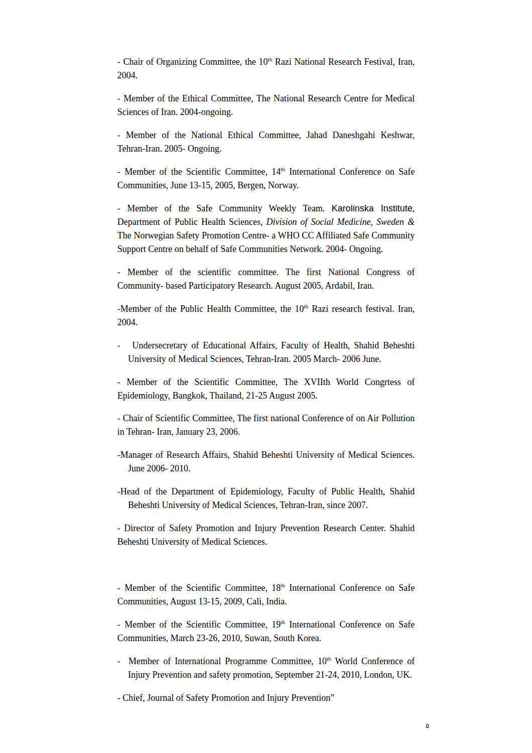- Chair of Organizing Committee, the 10th Razi National Research Festival, Iran, 2004.
- Member of the Ethical Committee, The National Research Centre for Medical Sciences of Iran. 2004-ongoing.
- Member of the National Ethical Committee, Jahad Daneshgahi Keshwar, Tehran-Iran. 2005- Ongoing.
- Member of the Scientific Committee, 14th International Conference on Safe Communities, June 13-15, 2005, Bergen, Norway.
- Member of the Safe Community Weekly Team. Karolinska Institute, Department of Public Health Sciences, Division of Social Medicine, Sweden & The Norwegian Safety Promotion Centre- a WHO CC Affiliated Safe Community Support Centre on behalf of Safe Communities Network. 2004- Ongoing.
- Member of the scientific committee. The first National Congress of Community- based Participatory Research. August 2005, Ardabil, Iran.
-Member of the Public Health Committee, the 10th Razi research festival. Iran, 2004.
- Undersecretary of Educational Affairs, Faculty of Health, Shahid Beheshti University of Medical Sciences, Tehran-Iran. 2005 March- 2006 June.
- Member of the Scientific Committee, The XVIIth World Congrtess of Epidemiology, Bangkok, Thailand, 21-25 August 2005.
- Chair of Scientific Committee, The first national Conference of on Air Pollution in Tehran- Iran, January 23, 2006.
-Manager of Research Affairs, Shahid Beheshti University of Medical Sciences. June 2006- 2010.
-Head of the Department of Epidemiology, Faculty of Public Health, Shahid Beheshti University of Medical Sciences, Tehran-Iran, since 2007.
- Director of Safety Promotion and Injury Prevention Research Center. Shahid Beheshti University of Medical Sciences.
- Member of the Scientific Committee, 18th International Conference on Safe Communities, August 13-15, 2009, Cali, India.
- Member of the Scientific Committee, 19th International Conference on Safe Communities, March 23-26, 2010, Suwan, South Korea.
- Member of International Programme Committee, 10th World Conference of Injury Prevention and safety promotion, September 21-24, 2010, London, UK.
- Chief, Journal of Safety Promotion and Injury Prevention”
٥